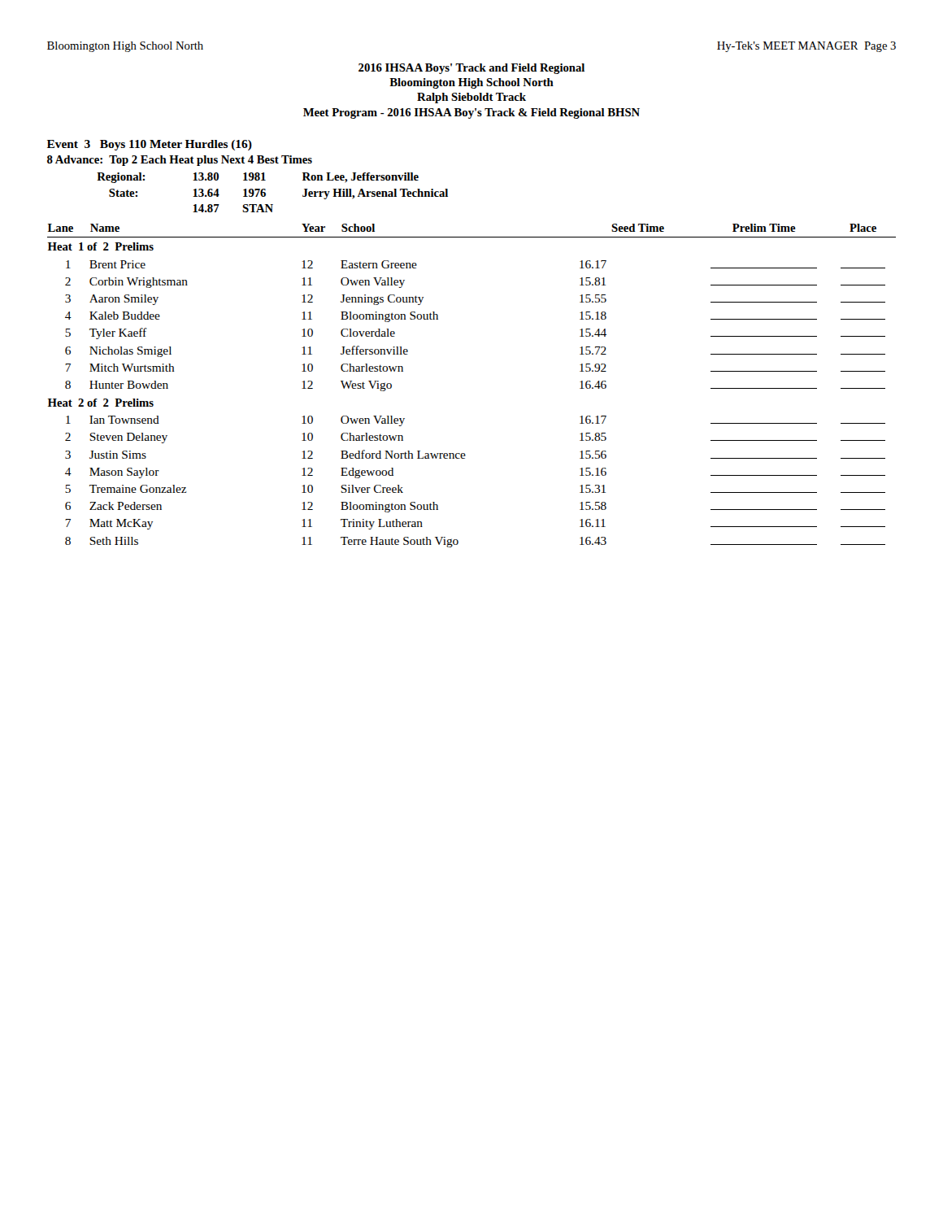Bloomington High School North
Hy-Tek's MEET MANAGER Page 3
2016 IHSAA Boys' Track and Field Regional
Bloomington High School North
Ralph Sieboldt Track
Meet Program - 2016 IHSAA Boy's Track & Field Regional BHSN
Event 3 Boys 110 Meter Hurdles (16)
8 Advance: Top 2 Each Heat plus Next 4 Best Times
| Regional: | 13.80 | 1981 | Ron Lee, Jeffersonville |
| State: | 13.64 | 1976 | Jerry Hill, Arsenal Technical |
| | 14.87 | STAN | |
| Lane | Name | Year | School | Seed Time | Prelim Time | Place |
| Heat 1 of 2 Prelims |
| 1 | Brent Price | 12 | Eastern Greene | 16.17 | | |
| 2 | Corbin Wrightsman | 11 | Owen Valley | 15.81 | | |
| 3 | Aaron Smiley | 12 | Jennings County | 15.55 | | |
| 4 | Kaleb Buddee | 11 | Bloomington South | 15.18 | | |
| 5 | Tyler Kaeff | 10 | Cloverdale | 15.44 | | |
| 6 | Nicholas Smigel | 11 | Jeffersonville | 15.72 | | |
| 7 | Mitch Wurtsmith | 10 | Charlestown | 15.92 | | |
| 8 | Hunter Bowden | 12 | West Vigo | 16.46 | | |
| Heat 2 of 2 Prelims |
| 1 | Ian Townsend | 10 | Owen Valley | 16.17 | | |
| 2 | Steven Delaney | 10 | Charlestown | 15.85 | | |
| 3 | Justin Sims | 12 | Bedford North Lawrence | 15.56 | | |
| 4 | Mason Saylor | 12 | Edgewood | 15.16 | | |
| 5 | Tremaine Gonzalez | 10 | Silver Creek | 15.31 | | |
| 6 | Zack Pedersen | 12 | Bloomington South | 15.58 | | |
| 7 | Matt McKay | 11 | Trinity Lutheran | 16.11 | | |
| 8 | Seth Hills | 11 | Terre Haute South Vigo | 16.43 | | |